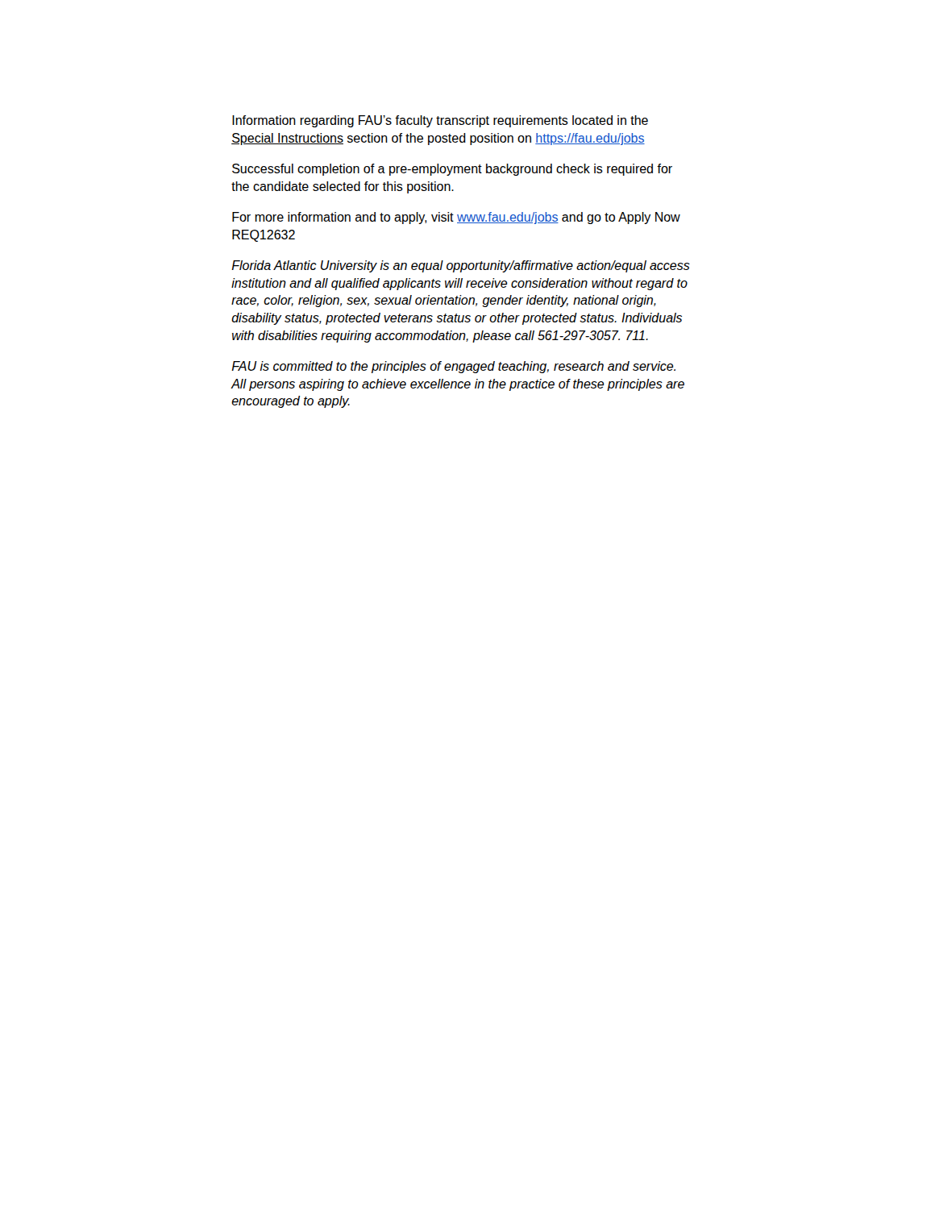Information regarding FAU’s faculty transcript requirements located in the Special Instructions section of the posted position on https://fau.edu/jobs
Successful completion of a pre-employment background check is required for the candidate selected for this position.
For more information and to apply, visit www.fau.edu/jobs and go to Apply Now REQ12632
Florida Atlantic University is an equal opportunity/affirmative action/equal access institution and all qualified applicants will receive consideration without regard to race, color, religion, sex, sexual orientation, gender identity, national origin, disability status, protected veterans status or other protected status. Individuals with disabilities requiring accommodation, please call 561-297-3057. 711.
FAU is committed to the principles of engaged teaching, research and service. All persons aspiring to achieve excellence in the practice of these principles are encouraged to apply.